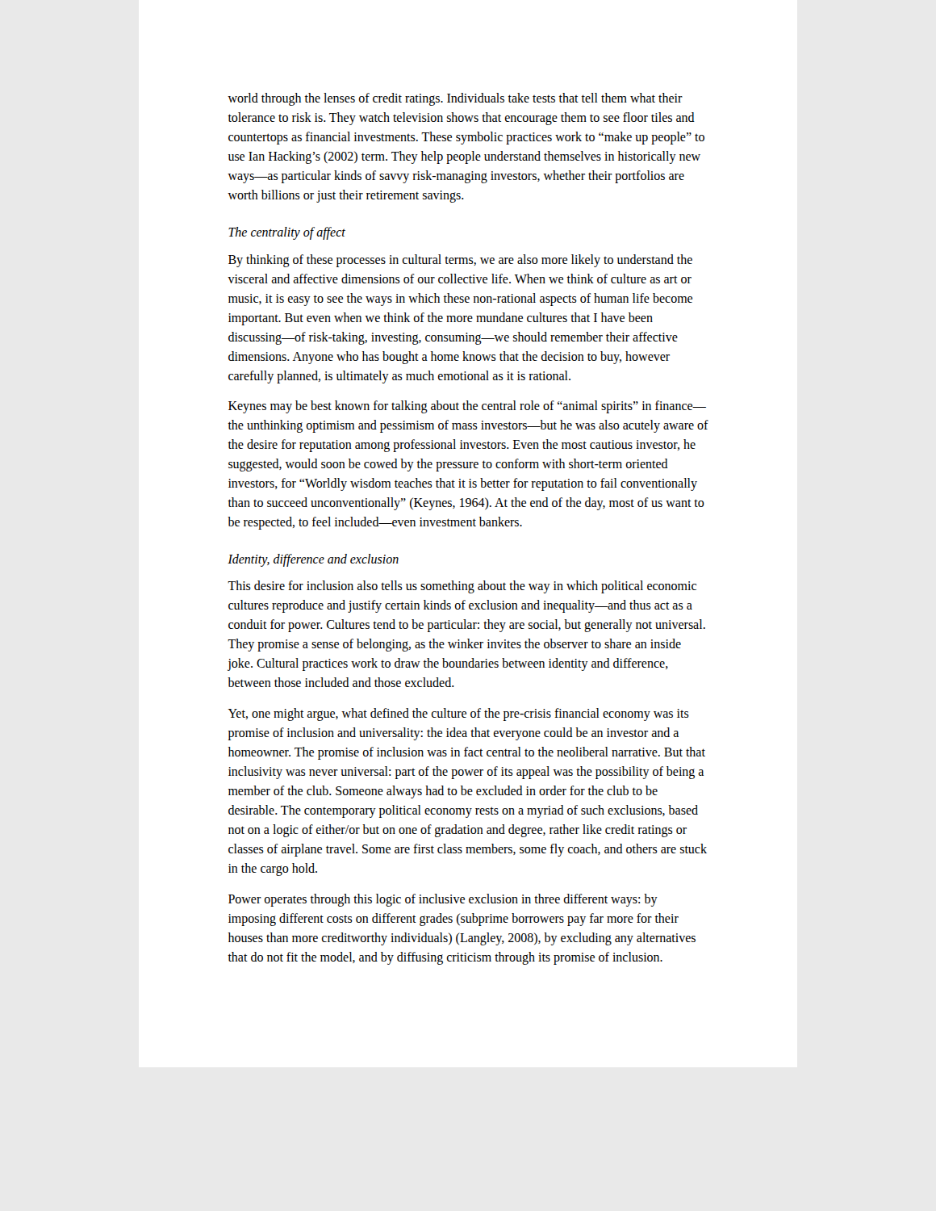world through the lenses of credit ratings. Individuals take tests that tell them what their tolerance to risk is. They watch television shows that encourage them to see floor tiles and countertops as financial investments. These symbolic practices work to “make up people” to use Ian Hacking’s (2002) term. They help people understand themselves in historically new ways—as particular kinds of savvy risk-managing investors, whether their portfolios are worth billions or just their retirement savings.
The centrality of affect
By thinking of these processes in cultural terms, we are also more likely to understand the visceral and affective dimensions of our collective life. When we think of culture as art or music, it is easy to see the ways in which these non-rational aspects of human life become important. But even when we think of the more mundane cultures that I have been discussing—of risk-taking, investing, consuming—we should remember their affective dimensions. Anyone who has bought a home knows that the decision to buy, however carefully planned, is ultimately as much emotional as it is rational.
Keynes may be best known for talking about the central role of “animal spirits” in finance—the unthinking optimism and pessimism of mass investors—but he was also acutely aware of the desire for reputation among professional investors. Even the most cautious investor, he suggested, would soon be cowed by the pressure to conform with short-term oriented investors, for “Worldly wisdom teaches that it is better for reputation to fail conventionally than to succeed unconventionally” (Keynes, 1964). At the end of the day, most of us want to be respected, to feel included—even investment bankers.
Identity, difference and exclusion
This desire for inclusion also tells us something about the way in which political economic cultures reproduce and justify certain kinds of exclusion and inequality—and thus act as a conduit for power. Cultures tend to be particular: they are social, but generally not universal. They promise a sense of belonging, as the winker invites the observer to share an inside joke. Cultural practices work to draw the boundaries between identity and difference, between those included and those excluded.
Yet, one might argue, what defined the culture of the pre-crisis financial economy was its promise of inclusion and universality: the idea that everyone could be an investor and a homeowner. The promise of inclusion was in fact central to the neoliberal narrative. But that inclusivity was never universal: part of the power of its appeal was the possibility of being a member of the club. Someone always had to be excluded in order for the club to be desirable. The contemporary political economy rests on a myriad of such exclusions, based not on a logic of either/or but on one of gradation and degree, rather like credit ratings or classes of airplane travel. Some are first class members, some fly coach, and others are stuck in the cargo hold.
Power operates through this logic of inclusive exclusion in three different ways: by imposing different costs on different grades (subprime borrowers pay far more for their houses than more creditworthy individuals) (Langley, 2008), by excluding any alternatives that do not fit the model, and by diffusing criticism through its promise of inclusion.